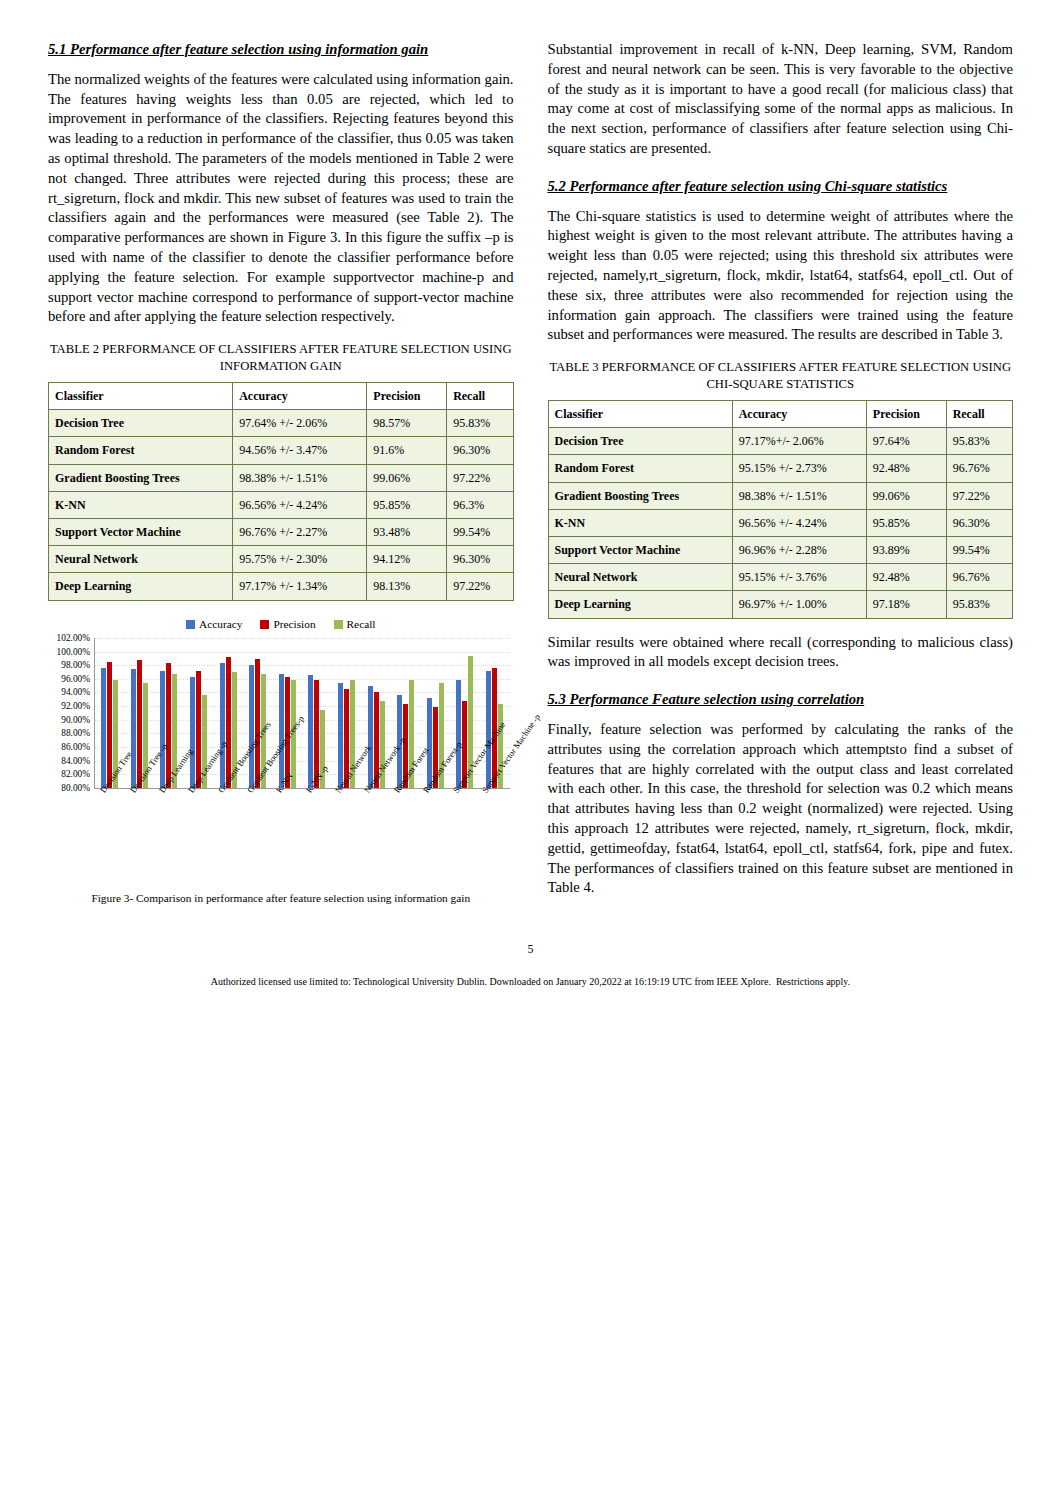5.1 Performance after feature selection using information gain
The normalized weights of the features were calculated using information gain. The features having weights less than 0.05 are rejected, which led to improvement in performance of the classifiers. Rejecting features beyond this was leading to a reduction in performance of the classifier, thus 0.05 was taken as optimal threshold. The parameters of the models mentioned in Table 2 were not changed. Three attributes were rejected during this process; these are rt_sigreturn, flock and mkdir. This new subset of features was used to train the classifiers again and the performances were measured (see Table 2). The comparative performances are shown in Figure 3. In this figure the suffix –p is used with name of the classifier to denote the classifier performance before applying the feature selection. For example supportvector machine-p and support vector machine correspond to performance of support-vector machine before and after applying the feature selection respectively.
TABLE 2 PERFORMANCE OF CLASSIFIERS AFTER FEATURE SELECTION USING INFORMATION GAIN
| Classifier | Accuracy | Precision | Recall |
| --- | --- | --- | --- |
| Decision Tree | 97.64% +/- 2.06% | 98.57% | 95.83% |
| Random Forest | 94.56% +/- 3.47% | 91.6% | 96.30% |
| Gradient Boosting Trees | 98.38% +/- 1.51% | 99.06% | 97.22% |
| K-NN | 96.56% +/- 4.24% | 95.85% | 96.3% |
| Support Vector Machine | 96.76% +/- 2.27% | 93.48% | 99.54% |
| Neural Network | 95.75% +/- 2.30% | 94.12% | 96.30% |
| Deep Learning | 97.17% +/- 1.34% | 98.13% | 97.22% |
Accuracy Precision Recall
102.00%
100.00%
98.00%
96.00%
94.00%
92.00%
90.00%
88.00%
86.00%
84.00%
82.00%
80.00%
Decision Tree Decision Tree -p Deep Learning Deep Learning -p Gradient Boosting Trees Gradient Boosting Trees-p K-NN K-NN -p Neural Network Neural Network -p Random Forest Random Forest-p Support Vector Machine Support Vector Machine -p
Figure 3- Comparison in performance after feature selection using information gain
Substantial improvement in recall of k-NN, Deep learning, SVM, Random forest and neural network can be seen. This is very favorable to the objective of the study as it is important to have a good recall (for malicious class) that may come at cost of misclassifying some of the normal apps as malicious. In the next section, performance of classifiers after feature selection using Chi-square statics are presented.
5.2 Performance after feature selection using Chi-square statistics
The Chi-square statistics is used to determine weight of attributes where the highest weight is given to the most relevant attribute. The attributes having a weight less than 0.05 were rejected; using this threshold six attributes were rejected, namely,rt_sigreturn, flock, mkdir, lstat64, statfs64, epoll_ctl. Out of these six, three attributes were also recommended for rejection using the information gain approach. The classifiers were trained using the feature subset and performances were measured. The results are described in Table 3.
TABLE 3 PERFORMANCE OF CLASSIFIERS AFTER FEATURE SELECTION USING CHI-SQUARE STATISTICS
| Classifier | Accuracy | Precision | Recall |
| --- | --- | --- | --- |
| Decision Tree | 97.17%+/- 2.06% | 97.64% | 95.83% |
| Random Forest | 95.15% +/- 2.73% | 92.48% | 96.76% |
| Gradient Boosting Trees | 98.38% +/- 1.51% | 99.06% | 97.22% |
| K-NN | 96.56% +/- 4.24% | 95.85% | 96.30% |
| Support Vector Machine | 96.96% +/- 2.28% | 93.89% | 99.54% |
| Neural Network | 95.15% +/- 3.76% | 92.48% | 96.76% |
| Deep Learning | 96.97% +/- 1.00% | 97.18% | 95.83% |
Similar results were obtained where recall (corresponding to malicious class) was improved in all models except decision trees.
5.3 Performance Feature selection using correlation
Finally, feature selection was performed by calculating the ranks of the attributes using the correlation approach which attemptsto find a subset of features that are highly correlated with the output class and least correlated with each other. In this case, the threshold for selection was 0.2 which means that attributes having less than 0.2 weight (normalized) were rejected. Using this approach 12 attributes were rejected, namely, rt_sigreturn, flock, mkdir, gettid, gettimeofday, fstat64, lstat64, epoll_ctl, statfs64, fork, pipe and futex. The performances of classifiers trained on this feature subset are mentioned in Table 4.
5
Authorized licensed use limited to: Technological University Dublin. Downloaded on January 20,2022 at 16:19:19 UTC from IEEE Xplore. Restrictions apply.